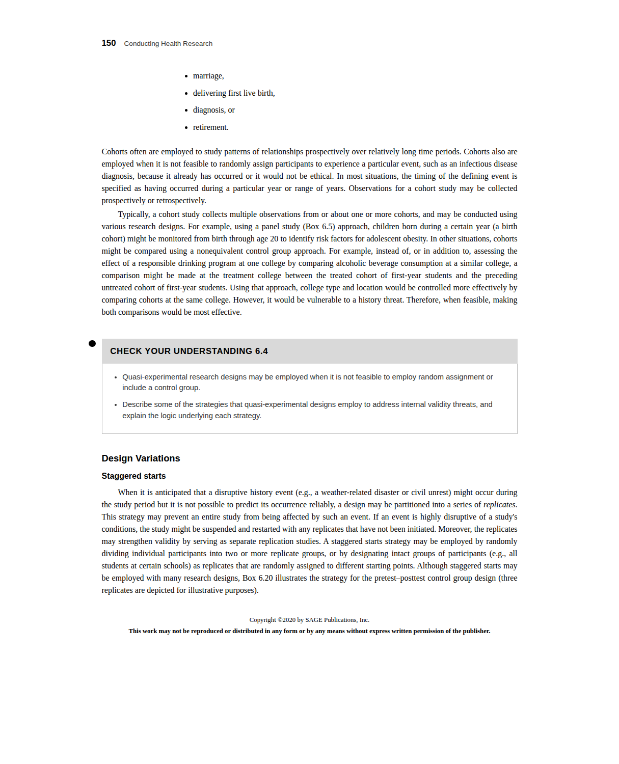150 Conducting Health Research
marriage,
delivering first live birth,
diagnosis, or
retirement.
Cohorts often are employed to study patterns of relationships prospectively over relatively long time periods. Cohorts also are employed when it is not feasible to randomly assign participants to experience a particular event, such as an infectious disease diagnosis, because it already has occurred or it would not be ethical. In most situations, the timing of the defining event is specified as having occurred during a particular year or range of years. Observations for a cohort study may be collected prospectively or retrospectively.
Typically, a cohort study collects multiple observations from or about one or more cohorts, and may be conducted using various research designs. For example, using a panel study (Box 6.5) approach, children born during a certain year (a birth cohort) might be monitored from birth through age 20 to identify risk factors for adolescent obesity. In other situations, cohorts might be compared using a nonequivalent control group approach. For example, instead of, or in addition to, assessing the effect of a responsible drinking program at one college by comparing alcoholic beverage consumption at a similar college, a comparison might be made at the treatment college between the treated cohort of first-year students and the preceding untreated cohort of first-year students. Using that approach, college type and location would be controlled more effectively by comparing cohorts at the same college. However, it would be vulnerable to a history threat. Therefore, when feasible, making both comparisons would be most effective.
CHECK YOUR UNDERSTANDING 6.4
Quasi-experimental research designs may be employed when it is not feasible to employ random assignment or include a control group.
Describe some of the strategies that quasi-experimental designs employ to address internal validity threats, and explain the logic underlying each strategy.
Design Variations
Staggered starts
When it is anticipated that a disruptive history event (e.g., a weather-related disaster or civil unrest) might occur during the study period but it is not possible to predict its occurrence reliably, a design may be partitioned into a series of replicates. This strategy may prevent an entire study from being affected by such an event. If an event is highly disruptive of a study's conditions, the study might be suspended and restarted with any replicates that have not been initiated. Moreover, the replicates may strengthen validity by serving as separate replication studies. A staggered starts strategy may be employed by randomly dividing individual participants into two or more replicate groups, or by designating intact groups of participants (e.g., all students at certain schools) as replicates that are randomly assigned to different starting points. Although staggered starts may be employed with many research designs, Box 6.20 illustrates the strategy for the pretest–posttest control group design (three replicates are depicted for illustrative purposes).
Copyright ©2020 by SAGE Publications, Inc.
This work may not be reproduced or distributed in any form or by any means without express written permission of the publisher.